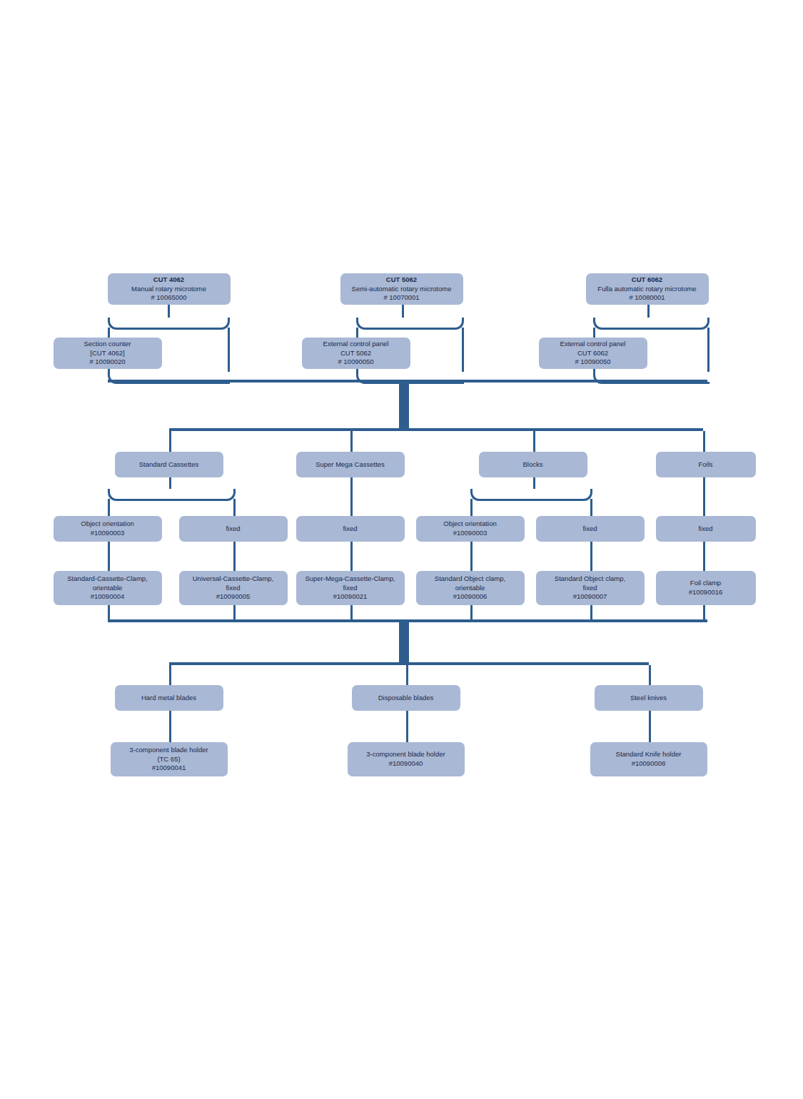CUT 4062 Manual rotary microtome # 10065000
CUT 5062 Semi-automatic rotary microtome # 10070001
CUT 6062 Fulla automatic rotary microtome # 10080001
Section counter [CUT 4062] # 10090020
External control panel CUT 5062 # 10090050
External control panel CUT 6062 # 10090050
Standard Cassettes
Super Mega Cassettes
Blocks
Foils
Object orientation #10090003
fixed
fixed
Object orientation #10090003
fixed
fixed
Standard-Cassette-Clamp, orientable #10090004
Universal-Cassette-Clamp, fixed #10090005
Super-Mega-Cassette-Clamp, fixed #10090021
Standard Object clamp, orientable #10090006
Standard Object clamp, fixed #10090007
Foil clamp #10090016
Hard metal blades
Disposable blades
Steel knives
3-component blade holder (TC 65) #10090041
3-component blade holder #10090040
Standard Knife holder #10090008